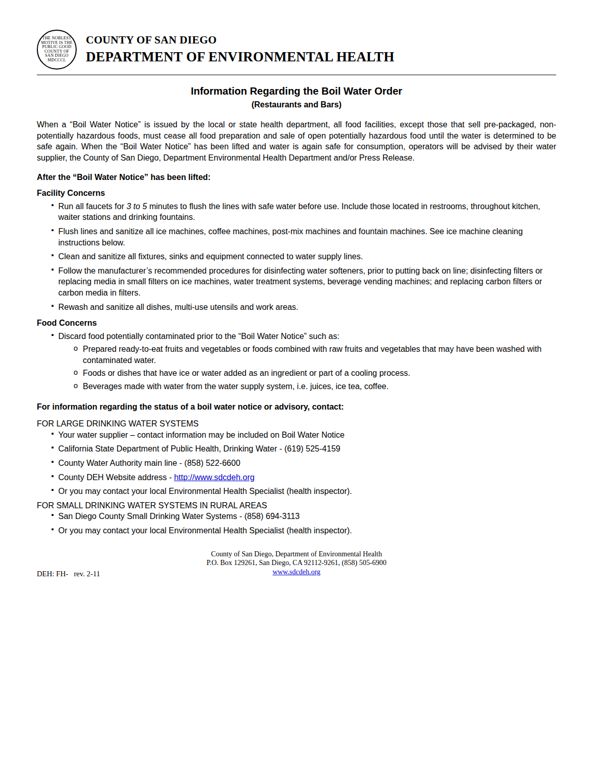THE NOBLEST MOTIVE IS THE PUBLIC GOOD
COUNTY OF SAN DIEGO
MDCCCL
COUNTY OF SAN DIEGO
DEPARTMENT OF ENVIRONMENTAL HEALTH
Information Regarding the Boil Water Order
(Restaurants and Bars)
When a “Boil Water Notice” is issued by the local or state health department, all food facilities, except those that sell pre-packaged, non-potentially hazardous foods, must cease all food preparation and sale of open potentially hazardous food until the water is determined to be safe again. When the “Boil Water Notice” has been lifted and water is again safe for consumption, operators will be advised by their water supplier, the County of San Diego, Department Environmental Health Department and/or Press Release.
After the “Boil Water Notice” has been lifted:
Facility Concerns
Run all faucets for 3 to 5 minutes to flush the lines with safe water before use. Include those located in restrooms, throughout kitchen, waiter stations and drinking fountains.
Flush lines and sanitize all ice machines, coffee machines, post-mix machines and fountain machines. See ice machine cleaning instructions below.
Clean and sanitize all fixtures, sinks and equipment connected to water supply lines.
Follow the manufacturer’s recommended procedures for disinfecting water softeners, prior to putting back on line; disinfecting filters or replacing media in small filters on ice machines, water treatment systems, beverage vending machines; and replacing carbon filters or carbon media in filters.
Rewash and sanitize all dishes, multi-use utensils and work areas.
Food Concerns
Discard food potentially contaminated prior to the “Boil Water Notice” such as:
Prepared ready-to-eat fruits and vegetables or foods combined with raw fruits and vegetables that may have been washed with contaminated water.
Foods or dishes that have ice or water added as an ingredient or part of a cooling process.
Beverages made with water from the water supply system, i.e. juices, ice tea, coffee.
For information regarding the status of a boil water notice or advisory, contact:
FOR LARGE DRINKING WATER SYSTEMS
Your water supplier – contact information may be included on Boil Water Notice
California State Department of Public Health, Drinking Water - (619) 525-4159
County Water Authority main line - (858) 522-6600
County DEH Website address - http://www.sdcdeh.org
Or you may contact your local Environmental Health Specialist (health inspector).
FOR SMALL DRINKING WATER SYSTEMS IN RURAL AREAS
San Diego County Small Drinking Water Systems - (858) 694-3113
Or you may contact your local Environmental Health Specialist (health inspector).
County of San Diego, Department of Environmental Health
P.O. Box 129261, San Diego, CA 92112-9261, (858) 505-6900
www.sdcdeh.org
DEH: FH- rev. 2-11